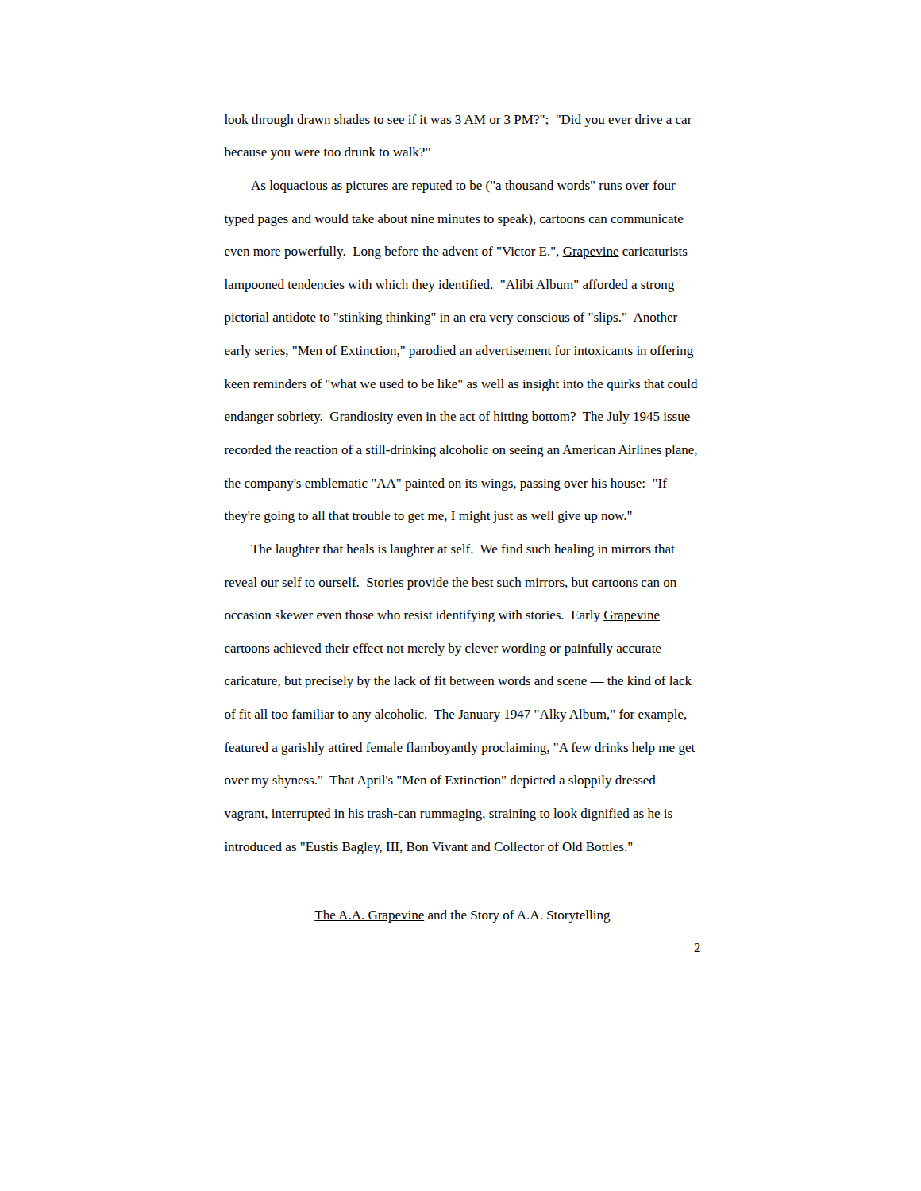look through drawn shades to see if it was 3 AM or 3 PM?"; "Did you ever drive a car because you were too drunk to walk?"
As loquacious as pictures are reputed to be ("a thousand words" runs over four typed pages and would take about nine minutes to speak), cartoons can communicate even more powerfully. Long before the advent of "Victor E.", Grapevine caricaturists lampooned tendencies with which they identified. "Alibi Album" afforded a strong pictorial antidote to "stinking thinking" in an era very conscious of "slips." Another early series, "Men of Extinction," parodied an advertisement for intoxicants in offering keen reminders of "what we used to be like" as well as insight into the quirks that could endanger sobriety. Grandiosity even in the act of hitting bottom? The July 1945 issue recorded the reaction of a still-drinking alcoholic on seeing an American Airlines plane, the company's emblematic "AA" painted on its wings, passing over his house: "If they're going to all that trouble to get me, I might just as well give up now."
The laughter that heals is laughter at self. We find such healing in mirrors that reveal our self to ourself. Stories provide the best such mirrors, but cartoons can on occasion skewer even those who resist identifying with stories. Early Grapevine cartoons achieved their effect not merely by clever wording or painfully accurate caricature, but precisely by the lack of fit between words and scene — the kind of lack of fit all too familiar to any alcoholic. The January 1947 "Alky Album," for example, featured a garishly attired female flamboyantly proclaiming, "A few drinks help me get over my shyness." That April's "Men of Extinction" depicted a sloppily dressed vagrant, interrupted in his trash-can rummaging, straining to look dignified as he is introduced as "Eustis Bagley, III, Bon Vivant and Collector of Old Bottles."
The A.A. Grapevine and the Story of A.A. Storytelling
2